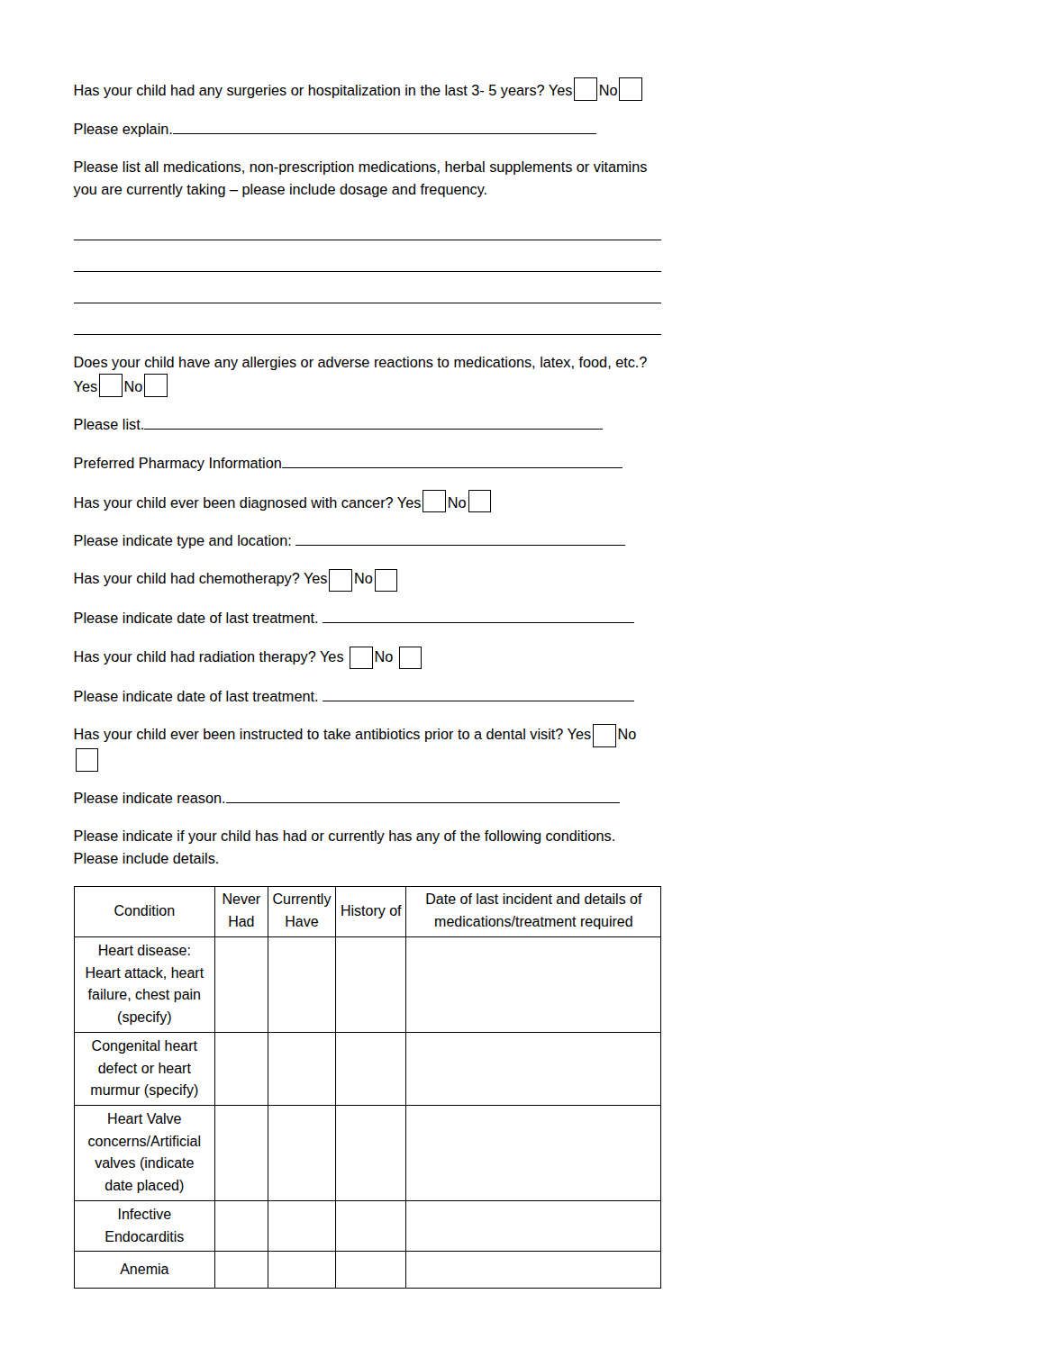Has your child had any surgeries or hospitalization in the last 3- 5 years? Yes No
Please explain.
Please list all medications, non-prescription medications, herbal supplements or vitamins you are currently taking – please include dosage and frequency.
Does your child have any allergies or adverse reactions to medications, latex, food, etc.? Yes No
Please list.
Preferred Pharmacy Information
Has your child ever been diagnosed with cancer? Yes No
Please indicate type and location:
Has your child had chemotherapy? Yes No
Please indicate date of last treatment.
Has your child had radiation therapy? Yes No
Please indicate date of last treatment.
Has your child ever been instructed to take antibiotics prior to a dental visit? Yes No
Please indicate reason.
Please indicate if your child has had or currently has any of the following conditions. Please include details.
| Condition | Never Had | Currently Have | History of | Date of last incident and details of medications/treatment required |
| --- | --- | --- | --- | --- |
| Heart disease: Heart attack, heart failure, chest pain (specify) | | | | |
| Congenital heart defect or heart murmur (specify) | | | | |
| Heart Valve concerns/Artificial valves (indicate date placed) | | | | |
| Infective Endocarditis | | | | |
| Anemia | | | | |